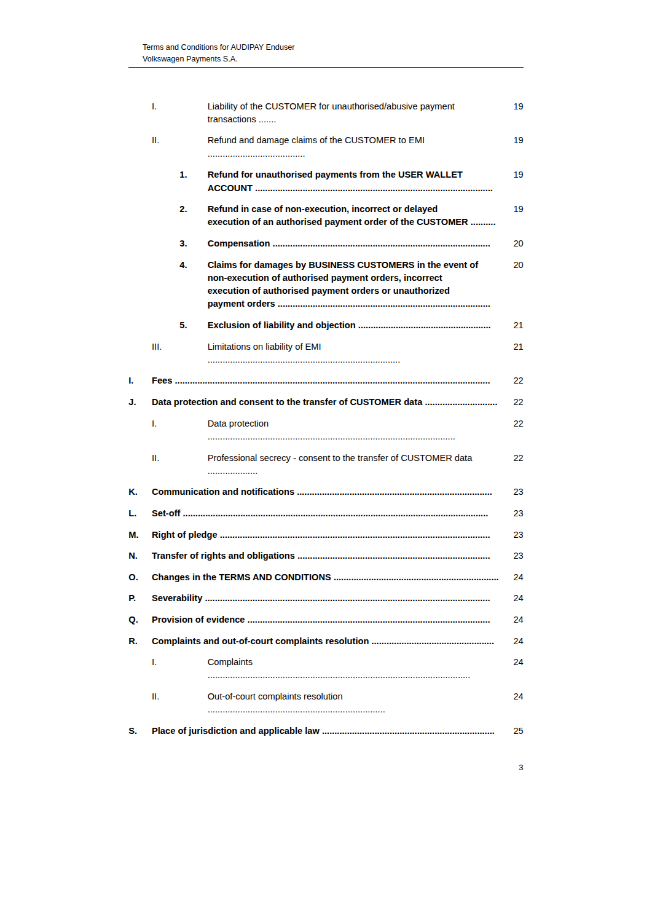Terms and Conditions for AUDIPAY Enduser
Volkswagen Payments S.A.
| | I. | | Liability of the CUSTOMER for unauthorised/abusive payment transactions ....... | 19 |
| | II. | | Refund and damage claims of the CUSTOMER to EMI ....................................... | 19 |
| | | 1. | Refund for unauthorised payments from the USER WALLET ACCOUNT ............................................................................................... | 19 |
| | | 2. | Refund in case of non-execution, incorrect or delayed execution of an authorised payment order of the CUSTOMER .......... | 19 |
| | | 3. | Compensation ....................................................................................... | 20 |
| | | 4. | Claims for damages by BUSINESS CUSTOMERS in the event of non-execution of authorised payment orders, incorrect execution of authorised payment orders or unauthorized payment orders ..................................................................................... | 20 |
| | | 5. | Exclusion of liability and objection ..................................................... | 21 |
| | III. | | Limitations on liability of EMI ............................................................................. | 21 |
| I. | Fees .............................................................................................................................. | 22 |
| J. | Data protection and consent to the transfer of CUSTOMER data ............................. | 22 |
| | I. | | Data protection ................................................................................................... | 22 |
| | II. | | Professional secrecy - consent to the transfer of CUSTOMER data .................... | 22 |
| K. | Communication and notifications .............................................................................. | 23 |
| L. | Set-off .......................................................................................................................... | 23 |
| M. | Right of pledge ............................................................................................................ | 23 |
| N. | Transfer of rights and obligations ............................................................................. | 23 |
| O. | Changes in the TERMS AND CONDITIONS .................................................................. | 24 |
| P. | Severability .................................................................................................................. | 24 |
| Q. | Provision of evidence ................................................................................................. | 24 |
| R. | Complaints and out-of-court complaints resolution ................................................. | 24 |
| | I. | | Complaints ......................................................................................................... | 24 |
| | II. | | Out-of-court complaints resolution ....................................................................... | 24 |
| S. | Place of jurisdiction and applicable law ..................................................................... | 25 |
3